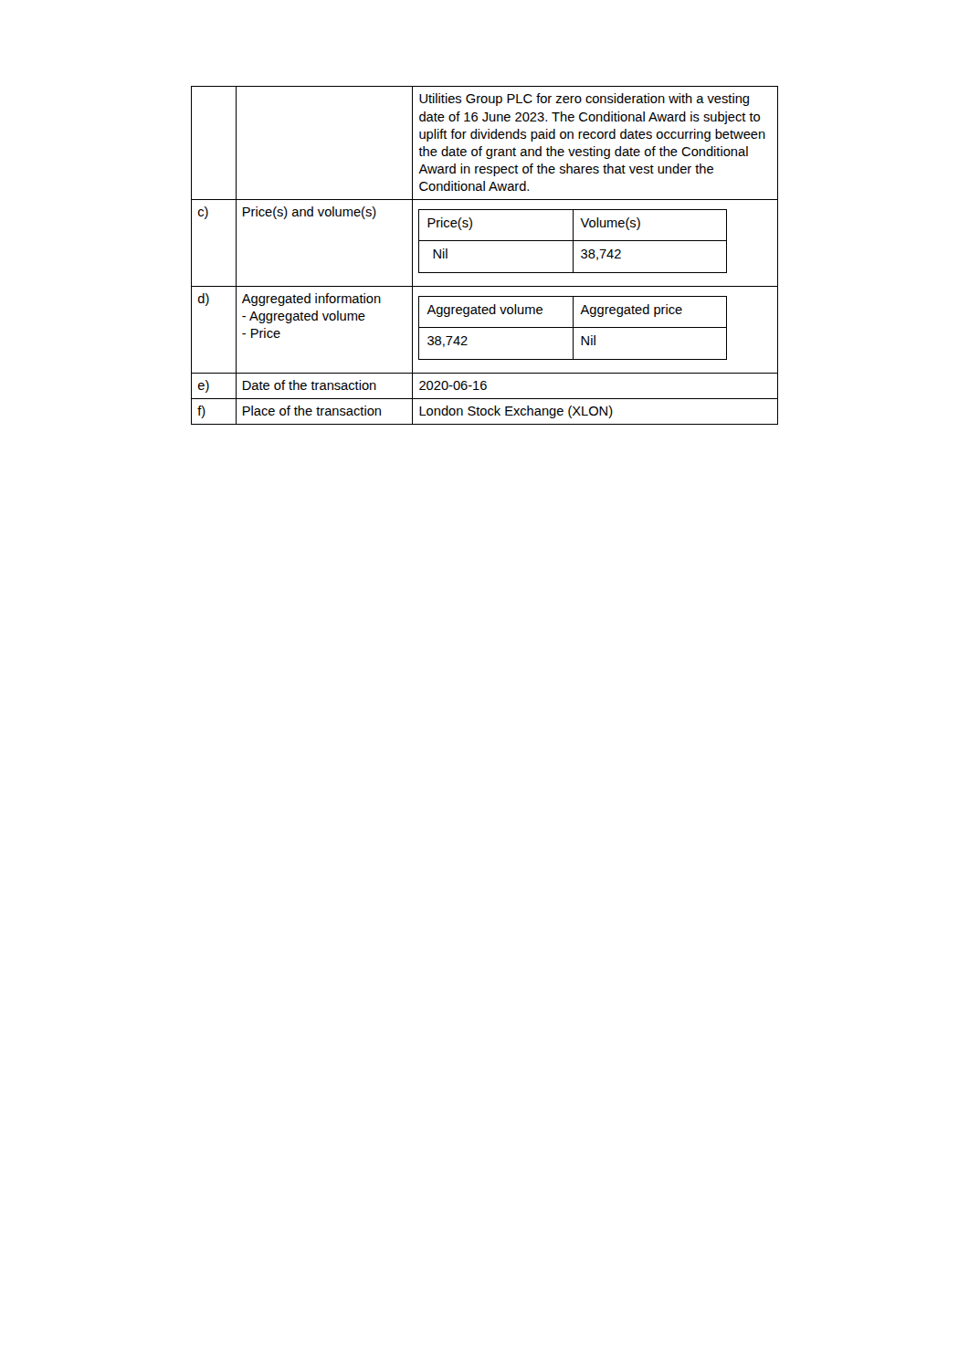| | | Utilities Group PLC for zero consideration with a vesting date of 16 June 2023. The Conditional Award is subject to uplift for dividends paid on record dates occurring between the date of grant and the vesting date of the Conditional Award in respect of the shares that vest under the Conditional Award. |
| c) | Price(s) and volume(s) | / Price(s) / Volume(s) / / / Nil / 38,742 / / |
| d) | Aggregated information - Aggregated volume - Price | / Aggregated volume / Aggregated price / / / 38,742 / Nil / / |
| e) | Date of the transaction | 2020-06-16 |
| f) | Place of the transaction | London Stock Exchange (XLON) |